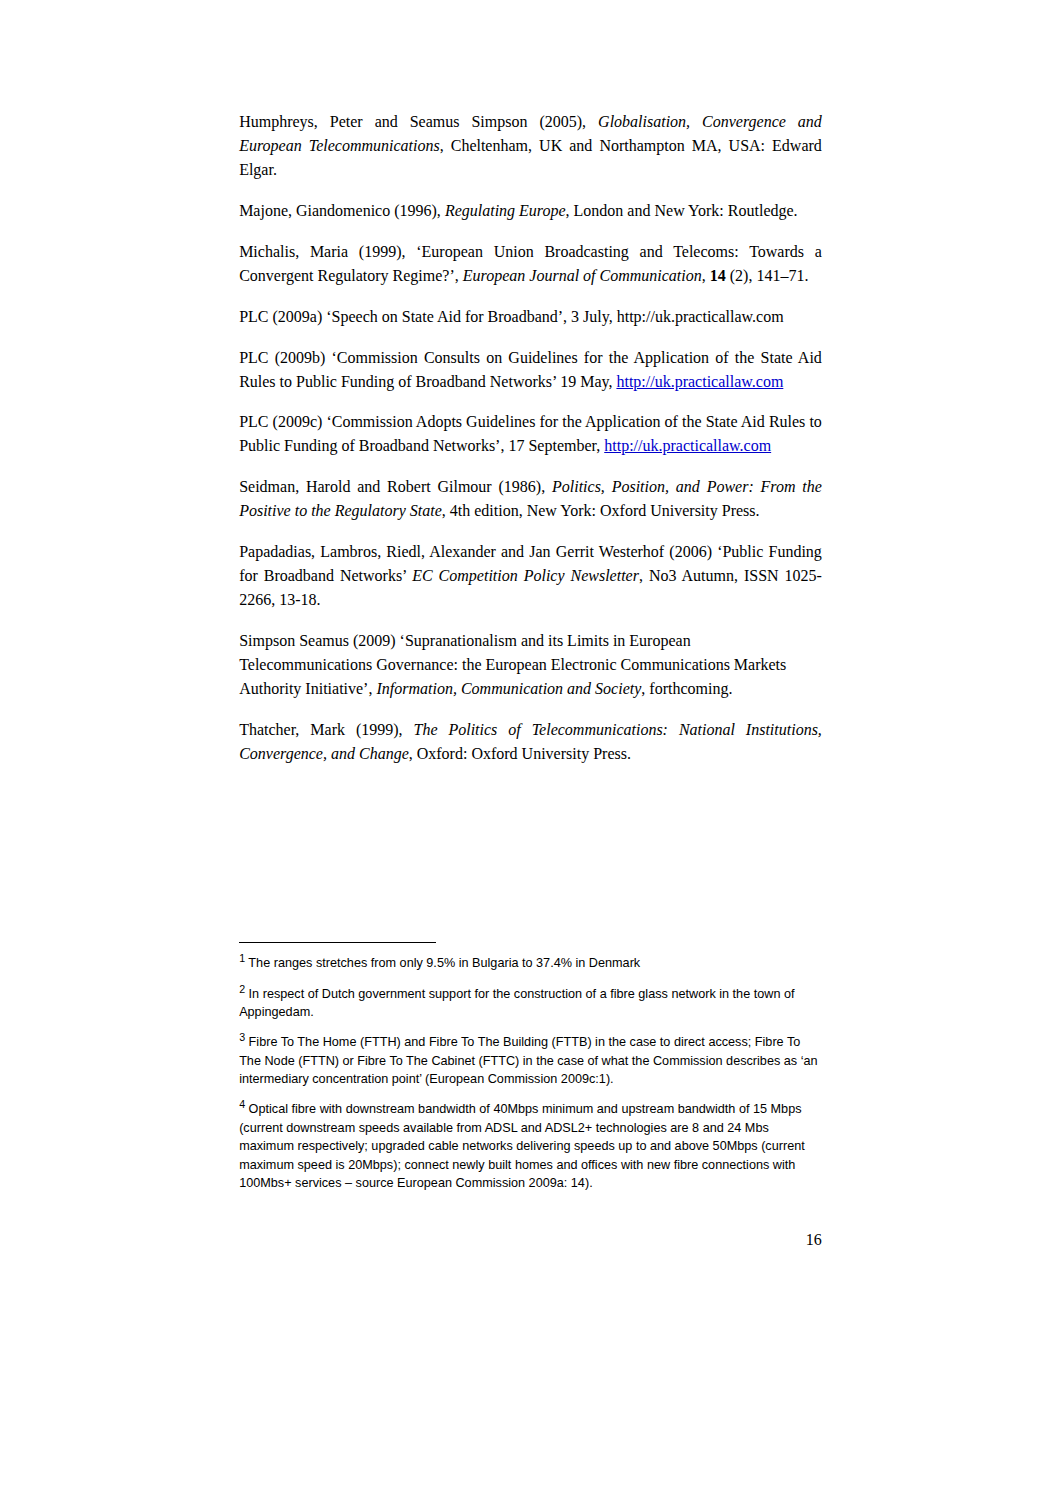Humphreys, Peter and Seamus Simpson (2005), Globalisation, Convergence and European Telecommunications, Cheltenham, UK and Northampton MA, USA: Edward Elgar.
Majone, Giandomenico (1996), Regulating Europe, London and New York: Routledge.
Michalis, Maria (1999), ‘European Union Broadcasting and Telecoms: Towards a Convergent Regulatory Regime?’, European Journal of Communication, 14 (2), 141–71.
PLC (2009a) ‘Speech on State Aid for Broadband’, 3 July, http://uk.practicallaw.com
PLC (2009b) ‘Commission Consults on Guidelines for the Application of the State Aid Rules to Public Funding of Broadband Networks’ 19 May, http://uk.practicallaw.com
PLC (2009c) ‘Commission Adopts Guidelines for the Application of the State Aid Rules to Public Funding of Broadband Networks’, 17 September, http://uk.practicallaw.com
Seidman, Harold and Robert Gilmour (1986), Politics, Position, and Power: From the Positive to the Regulatory State, 4th edition, New York: Oxford University Press.
Papadadias, Lambros, Riedl, Alexander and Jan Gerrit Westerhof (2006) ‘Public Funding for Broadband Networks’ EC Competition Policy Newsletter, No3 Autumn, ISSN 1025-2266, 13-18.
Simpson Seamus (2009) ‘Supranationalism and its Limits in European Telecommunications Governance: the European Electronic Communications Markets Authority Initiative’, Information, Communication and Society, forthcoming.
Thatcher, Mark (1999), The Politics of Telecommunications: National Institutions, Convergence, and Change, Oxford: Oxford University Press.
1 The ranges stretches from only 9.5% in Bulgaria to 37.4% in Denmark
2 In respect of Dutch government support for the construction of a fibre glass network in the town of Appingedam.
3 Fibre To The Home (FTTH) and Fibre To The Building (FTTB) in the case to direct access; Fibre To The Node (FTTN) or Fibre To The Cabinet (FTTC) in the case of what the Commission describes as ‘an intermediary concentration point’ (European Commission 2009c:1).
4 Optical fibre with downstream bandwidth of 40Mbps minimum and upstream bandwidth of 15 Mbps (current downstream speeds available from ADSL and ADSL2+ technologies are 8 and 24 Mbs maximum respectively; upgraded cable networks delivering speeds up to and above 50Mbps (current maximum speed is 20Mbps); connect newly built homes and offices with new fibre connections with 100Mbs+ services – source European Commission 2009a: 14).
16